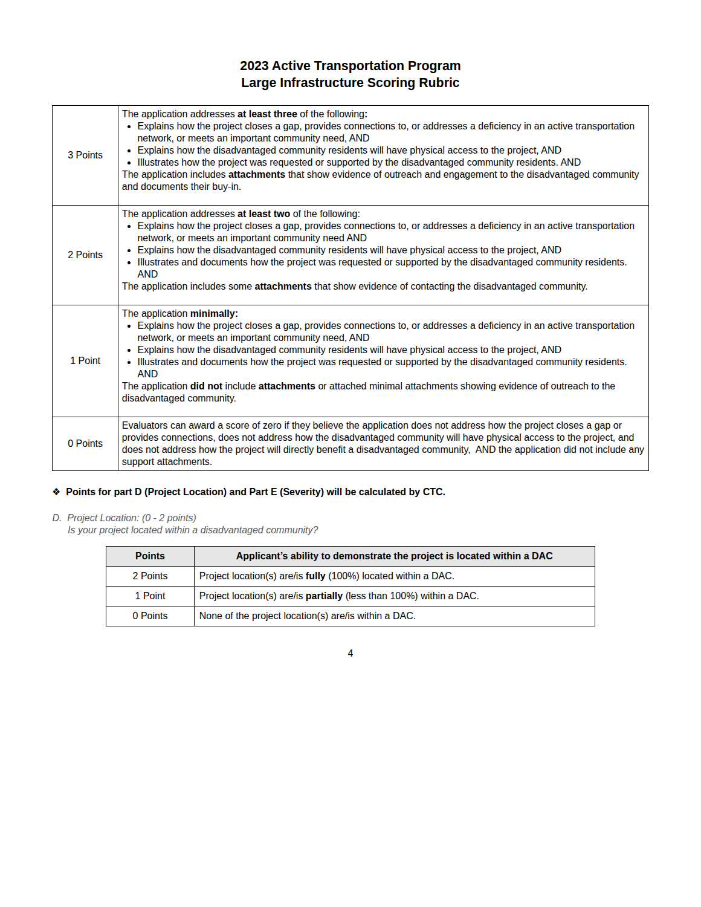2023 Active Transportation Program
Large Infrastructure Scoring Rubric
| 3 Points | The application addresses at least three of the following : Explains how the project closes a gap, provides connections to, or addresses a deficiency in an active transportation network, or meets an important community need, AND Explains how the disadvantaged community residents will have physical access to the project, AND Illustrates how the project was requested or supported by the disadvantaged community residents. AND The application includes attachments that show evidence of outreach and engagement to the disadvantaged community and documents their buy-in. |
| 2 Points | The application addresses at least two of the following: Explains how the project closes a gap, provides connections to, or addresses a deficiency in an active transportation network, or meets an important community need AND Explains how the disadvantaged community residents will have physical access to the project, AND Illustrates and documents how the project was requested or supported by the disadvantaged community residents. AND The application includes some attachments that show evidence of contacting the disadvantaged community. |
| 1 Point | The application minimally: Explains how the project closes a gap, provides connections to, or addresses a deficiency in an active transportation network, or meets an important community need, AND Explains how the disadvantaged community residents will have physical access to the project, AND Illustrates and documents how the project was requested or supported by the disadvantaged community residents. AND The application did not include attachments or attached minimal attachments showing evidence of outreach to the disadvantaged community. |
| 0 Points | Evaluators can award a score of zero if they believe the application does not address how the project closes a gap or provides connections, does not address how the disadvantaged community will have physical access to the project, and does not address how the project will directly benefit a disadvantaged community, AND the application did not include any support attachments. |
❖ Points for part D (Project Location) and Part E (Severity) will be calculated by CTC.
D. Project Location: (0 - 2 points) Is your project located within a disadvantaged community?
| Points | Applicant’s ability to demonstrate the project is located within a DAC |
| --- | --- |
| 2 Points | Project location(s) are/is fully (100%) located within a DAC. |
| 1 Point | Project location(s) are/is partially (less than 100%) within a DAC. |
| 0 Points | None of the project location(s) are/is within a DAC. |
4